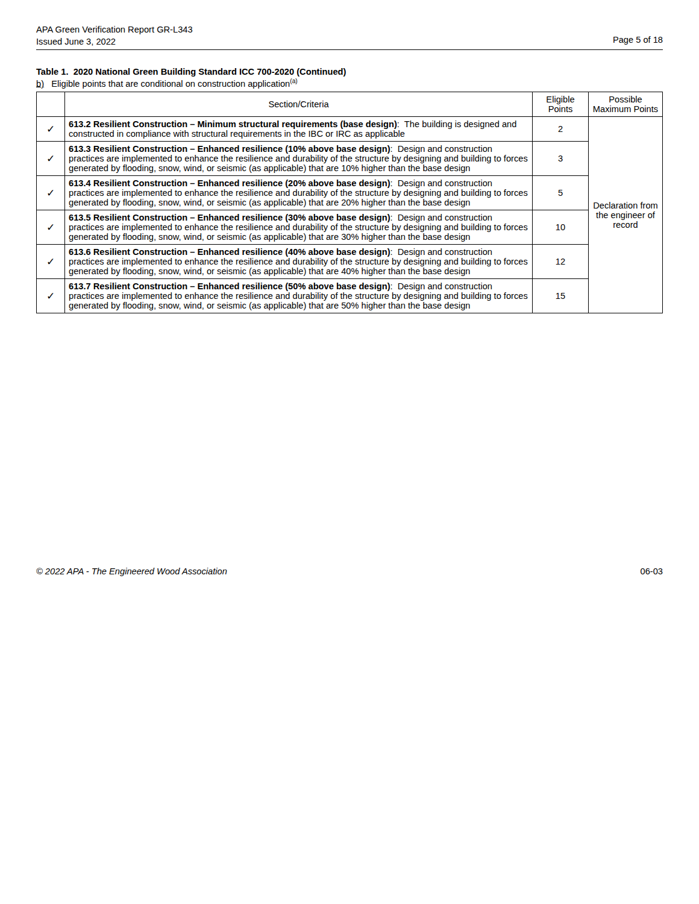APA Green Verification Report GR-L343
Issued June 3, 2022
Page 5 of 18
Table 1. 2020 National Green Building Standard ICC 700-2020 (Continued)
b) Eligible points that are conditional on construction application(a)
| | Section/Criteria | Eligible Points | Possible Maximum Points |
| --- | --- | --- | --- |
| ✓ | 613.2 Resilient Construction – Minimum structural requirements (base design) : The building is designed and constructed in compliance with structural requirements in the IBC or IRC as applicable | 2 | Declaration from the engineer of record |
| ✓ | 613.3 Resilient Construction – Enhanced resilience (10% above base design) : Design and construction practices are implemented to enhance the resilience and durability of the structure by designing and building to forces generated by flooding, snow, wind, or seismic (as applicable) that are 10% higher than the base design | 3 |
| ✓ | 613.4 Resilient Construction – Enhanced resilience (20% above base design) : Design and construction practices are implemented to enhance the resilience and durability of the structure by designing and building to forces generated by flooding, snow, wind, or seismic (as applicable) that are 20% higher than the base design | 5 |
| ✓ | 613.5 Resilient Construction – Enhanced resilience (30% above base design) : Design and construction practices are implemented to enhance the resilience and durability of the structure by designing and building to forces generated by flooding, snow, wind, or seismic (as applicable) that are 30% higher than the base design | 10 |
| ✓ | 613.6 Resilient Construction – Enhanced resilience (40% above base design) : Design and construction practices are implemented to enhance the resilience and durability of the structure by designing and building to forces generated by flooding, snow, wind, or seismic (as applicable) that are 40% higher than the base design | 12 |
| ✓ | 613.7 Resilient Construction – Enhanced resilience (50% above base design) : Design and construction practices are implemented to enhance the resilience and durability of the structure by designing and building to forces generated by flooding, snow, wind, or seismic (as applicable) that are 50% higher than the base design | 15 |
© 2022 APA - The Engineered Wood Association
06-03